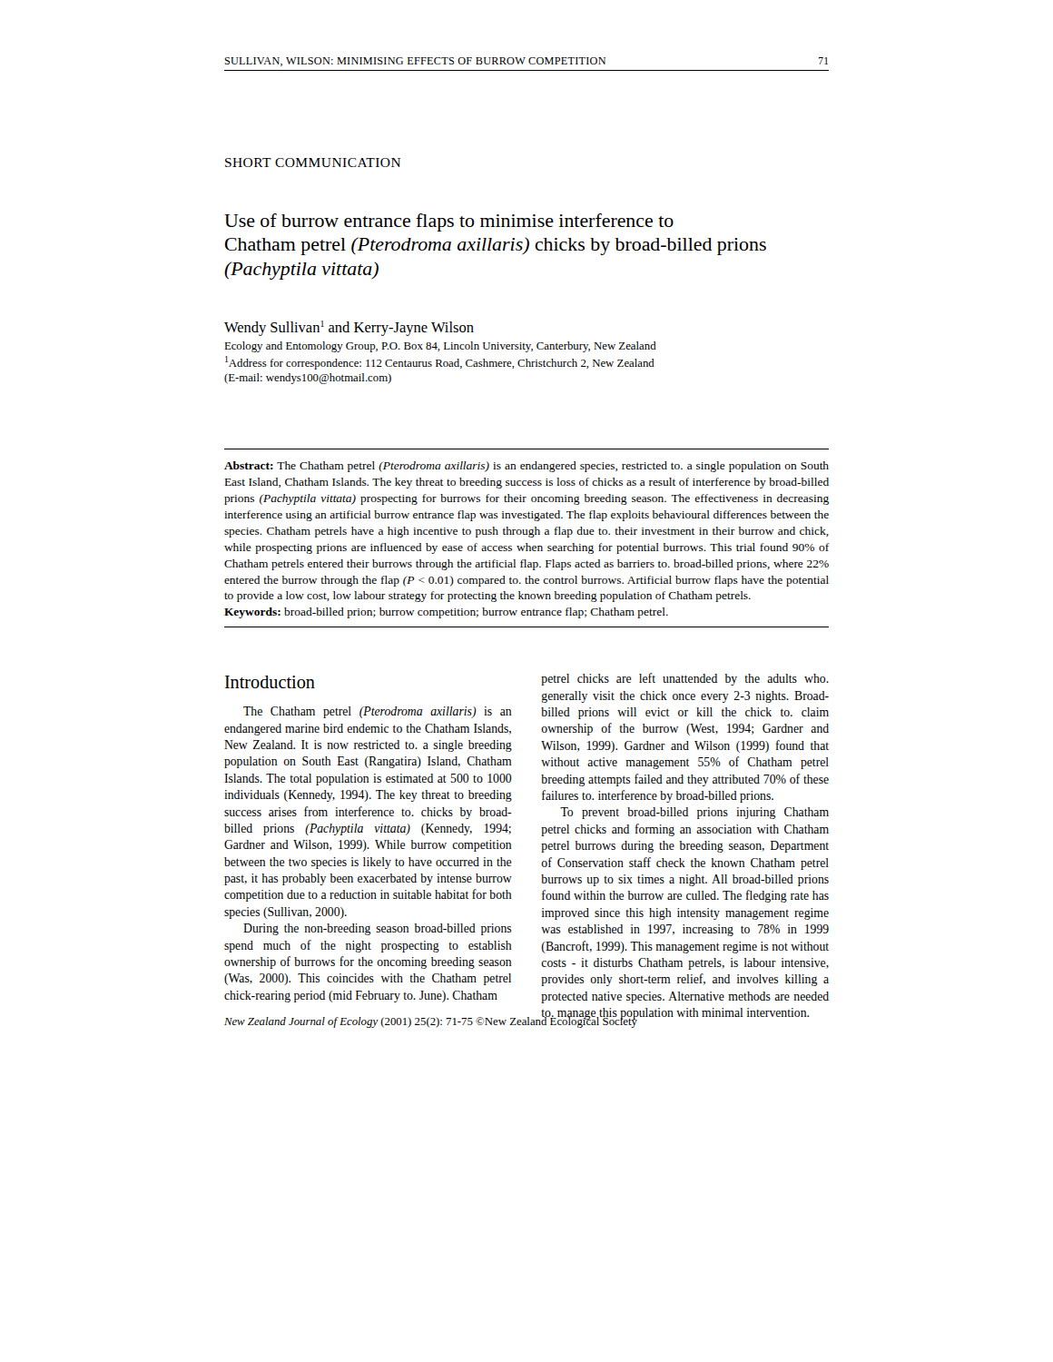Sullivan, Wilson: Minimising effects of burrow competition
71
SHORT COMMUNICATION
Use of burrow entrance flaps to minimise interference to
Chatham petrel (Pterodroma axillaris) chicks by broad-billed prions
(Pachyptila vittata)
Wendy Sullivan1 and Kerry-Jayne Wilson
Ecology and Entomology Group, P.O. Box 84, Lincoln University, Canterbury, New Zealand
1Address for correspondence: 112 Centaurus Road, Cashmere, Christchurch 2, New Zealand
(E-mail: wendys100@hotmail.com)
Abstract: The Chatham petrel (Pterodroma axillaris) is an endangered species, restricted to. a single population on South East Island, Chatham Islands. The key threat to breeding success is loss of chicks as a result of interference by broad-billed prions (Pachyptila vittata) prospecting for burrows for their oncoming breeding season. The effectiveness in decreasing interference using an artificial burrow entrance flap was investigated. The flap exploits behavioural differences between the species. Chatham petrels have a high incentive to push through a flap due to. their investment in their burrow and chick, while prospecting prions are influenced by ease of access when searching for potential burrows. This trial found 90% of Chatham petrels entered their burrows through the artificial flap. Flaps acted as barriers to. broad-billed prions, where 22% entered the burrow through the flap (P < 0.01) compared to. the control burrows. Artificial burrow flaps have the potential to provide a low cost, low labour strategy for protecting the known breeding population of Chatham petrels.
Keywords: broad-billed prion; burrow competition; burrow entrance flap; Chatham petrel.
Introduction
The Chatham petrel (Pterodroma axillaris) is an endangered marine bird endemic to the Chatham Islands, New Zealand. It is now restricted to. a single breeding population on South East (Rangatira) Island, Chatham Islands. The total population is estimated at 500 to 1000 individuals (Kennedy, 1994). The key threat to breeding success arises from interference to. chicks by broad-billed prions (Pachyptila vittata) (Kennedy, 1994; Gardner and Wilson, 1999). While burrow competition between the two species is likely to have occurred in the past, it has probably been exacerbated by intense burrow competition due to a reduction in suitable habitat for both species (Sullivan, 2000).
During the non-breeding season broad-billed prions spend much of the night prospecting to establish ownership of burrows for the oncoming breeding season (Was, 2000). This coincides with the Chatham petrel chick-rearing period (mid February to. June). Chatham
petrel chicks are left unattended by the adults who. generally visit the chick once every 2-3 nights. Broad-billed prions will evict or kill the chick to. claim ownership of the burrow (West, 1994; Gardner and Wilson, 1999). Gardner and Wilson (1999) found that without active management 55% of Chatham petrel breeding attempts failed and they attributed 70% of these failures to. interference by broad-billed prions.
To prevent broad-billed prions injuring Chatham petrel chicks and forming an association with Chatham petrel burrows during the breeding season, Department of Conservation staff check the known Chatham petrel burrows up to six times a night. All broad-billed prions found within the burrow are culled. The fledging rate has improved since this high intensity management regime was established in 1997, increasing to 78% in 1999 (Bancroft, 1999). This management regime is not without costs - it disturbs Chatham petrels, is labour intensive, provides only short-term relief, and involves killing a protected native species. Alternative methods are needed to. manage this population with minimal intervention.
New Zealand Journal of Ecology (2001) 25(2): 71-75 ©New Zealand Ecological Society